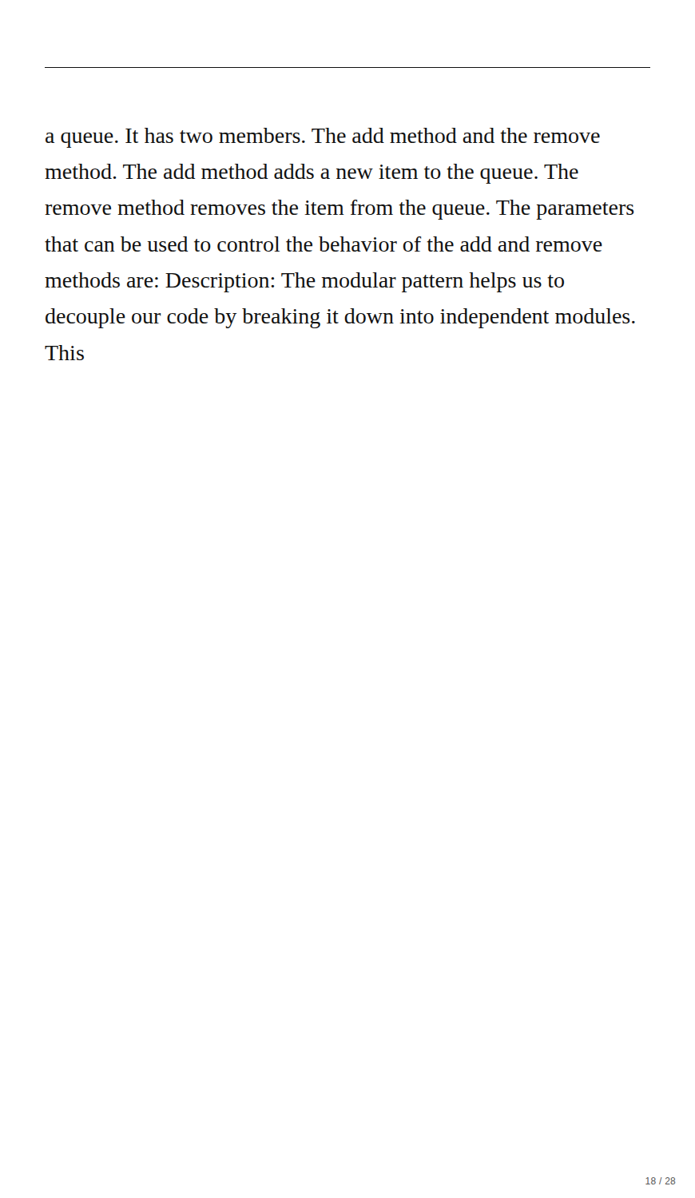a queue. It has two members. The add method and the remove method. The add method adds a new item to the queue. The remove method removes the item from the queue. The parameters that can be used to control the behavior of the add and remove methods are: Description: The modular pattern helps us to decouple our code by breaking it down into independent modules. This
18 / 28